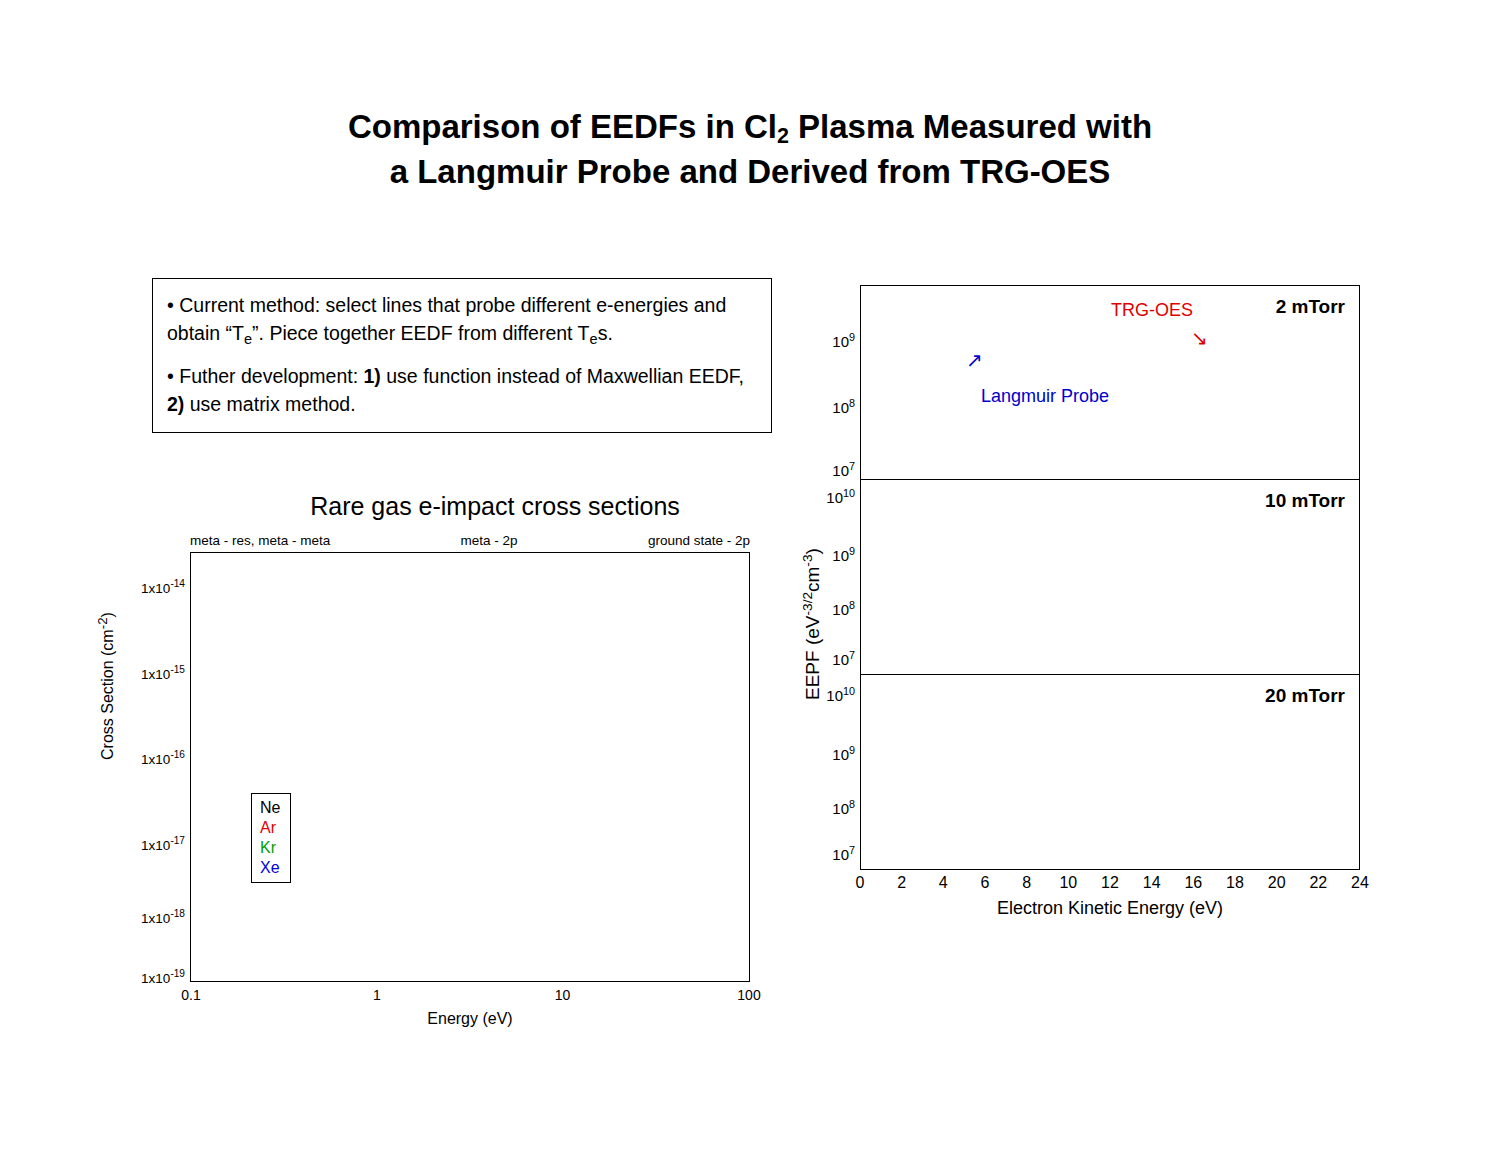Comparison of EEDFs in Cl2 Plasma Measured with
a Langmuir Probe and Derived from TRG-OES
• Current method: select lines that probe different e-energies and obtain “Te”. Piece together EEDF from different Tes.
• Futher development: 1) use function instead of Maxwellian EEDF, 2) use matrix method.
Rare gas e-impact cross sections
meta - res, meta - meta meta - 2p ground state - 2p
Cross Section (cm-2)
1x10-14 1x10-15 1x10-16 1x10-17 1x10-18 1x10-19 0.1 1 10 100
Ne
Ar
Kr
Xe
Energy (eV)
EEPF (eV-3/2cm-3)
2 mTorr TRG-OES Langmuir Probe ↗ ↘ 109 108 107
10 mTorr 1010 109 108 107
20 mTorr 1010 109 108 107
0 2 4 6 8 10 12 14 16 18 20 22 24
Electron Kinetic Energy (eV)